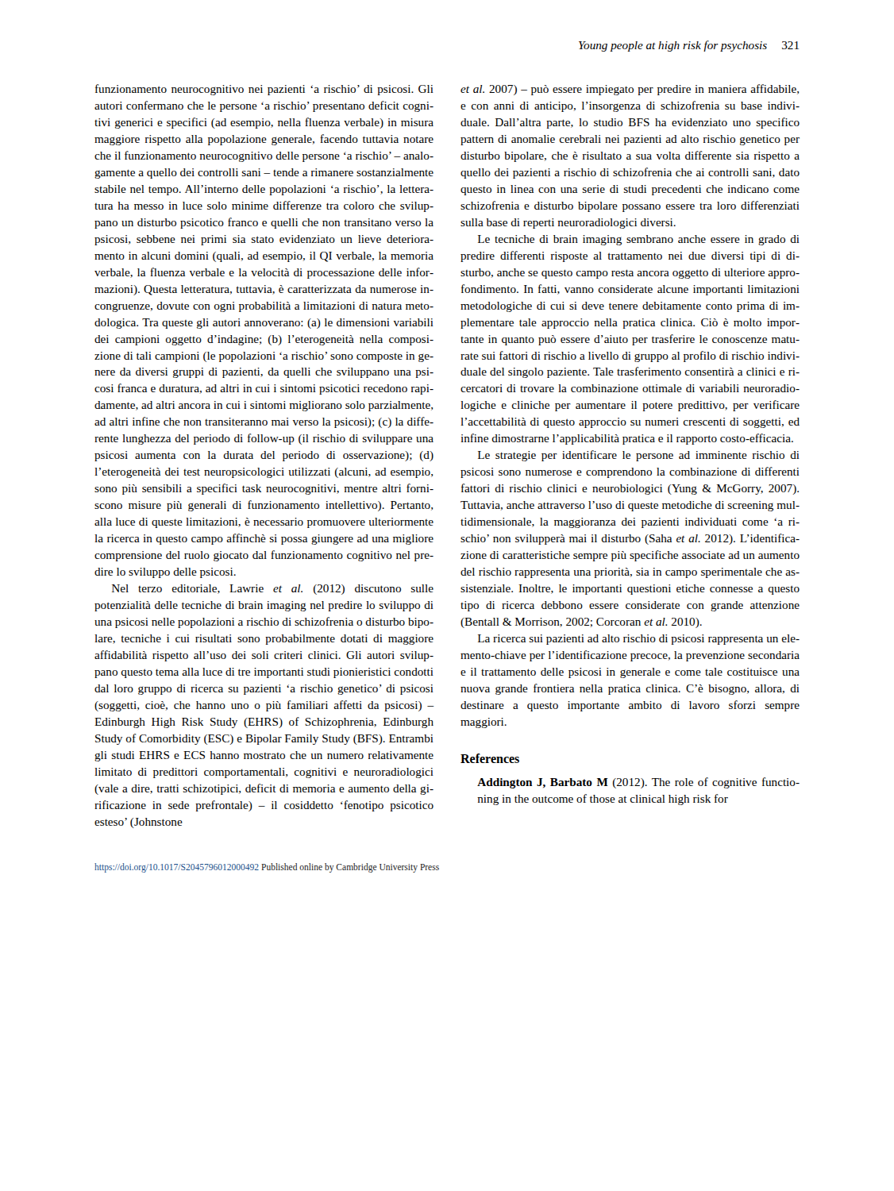Young people at high risk for psychosis 321
funzionamento neurocognitivo nei pazienti ‘a rischio’ di psicosi. Gli autori confermano che le persone ‘a rischio’ presentano deficit cognitivi generici e specifici (ad esempio, nella fluenza verbale) in misura maggiore rispetto alla popolazione generale, facendo tuttavia notare che il funzionamento neurocognitivo delle persone ‘a rischio’ – analogamente a quello dei controlli sani – tende a rimanere sostanzialmente stabile nel tempo. All’interno delle popolazioni ‘a rischio’, la letteratura ha messo in luce solo minime differenze tra coloro che sviluppano un disturbo psicotico franco e quelli che non transitano verso la psicosi, sebbene nei primi sia stato evidenziato un lieve deterioramento in alcuni domini (quali, ad esempio, il QI verbale, la memoria verbale, la fluenza verbale e la velocità di processazione delle informazioni). Questa letteratura, tuttavia, è caratterizzata da numerose incongruenze, dovute con ogni probabilità a limitazioni di natura metodologica. Tra queste gli autori annoverano: (a) le dimensioni variabili dei campioni oggetto d’indagine; (b) l’eterogeneità nella composizione di tali campioni (le popolazioni ‘a rischio’ sono composte in genere da diversi gruppi di pazienti, da quelli che sviluppano una psicosi franca e duratura, ad altri in cui i sintomi psicotici recedono rapidamente, ad altri ancora in cui i sintomi migliorano solo parzialmente, ad altri infine che non transiteranno mai verso la psicosi); (c) la differente lunghezza del periodo di follow-up (il rischio di sviluppare una psicosi aumenta con la durata del periodo di osservazione); (d) l’eterogeneità dei test neuropsicologici utilizzati (alcuni, ad esempio, sono più sensibili a specifici task neurocognitivi, mentre altri forniscono misure più generali di funzionamento intellettivo). Pertanto, alla luce di queste limitazioni, è necessario promuovere ulteriormente la ricerca in questo campo affinchè si possa giungere ad una migliore comprensione del ruolo giocato dal funzionamento cognitivo nel predire lo sviluppo delle psicosi.
Nel terzo editoriale, Lawrie et al. (2012) discutono sulle potenzialità delle tecniche di brain imaging nel predire lo sviluppo di una psicosi nelle popolazioni a rischio di schizofrenia o disturbo bipolare, tecniche i cui risultati sono probabilmente dotati di maggiore affidabilità rispetto all’uso dei soli criteri clinici. Gli autori sviluppano questo tema alla luce di tre importanti studi pionieristici condotti dal loro gruppo di ricerca su pazienti ‘a rischio genetico’ di psicosi (soggetti, cioè, che hanno uno o più familiari affetti da psicosi) – Edinburgh High Risk Study (EHRS) of Schizophrenia, Edinburgh Study of Comorbidity (ESC) e Bipolar Family Study (BFS). Entrambi gli studi EHRS e ECS hanno mostrato che un numero relativamente limitato di predittori comportamentali, cognitivi e neuroradiologici (vale a dire, tratti schizotipici, deficit di memoria e aumento della girificazione in sede prefrontale) – il cosiddetto ‘fenotipo psicotico esteso’ (Johnstone
et al. 2007) – può essere impiegato per predire in maniera affidabile, e con anni di anticipo, l’insorgenza di schizofrenia su base individuale. Dall’altra parte, lo studio BFS ha evidenziato uno specifico pattern di anomalie cerebrali nei pazienti ad alto rischio genetico per disturbo bipolare, che è risultato a sua volta differente sia rispetto a quello dei pazienti a rischio di schizofrenia che ai controlli sani, dato questo in linea con una serie di studi precedenti che indicano come schizofrenia e disturbo bipolare possano essere tra loro differenziati sulla base di reperti neuroradiologici diversi.
Le tecniche di brain imaging sembrano anche essere in grado di predire differenti risposte al trattamento nei due diversi tipi di disturbo, anche se questo campo resta ancora oggetto di ulteriore approfondimento. In fatti, vanno considerate alcune importanti limitazioni metodologiche di cui si deve tenere debitamente conto prima di implementare tale approccio nella pratica clinica. Ciò è molto importante in quanto può essere d’aiuto per trasferire le conoscenze maturate sui fattori di rischio a livello di gruppo al profilo di rischio individuale del singolo paziente. Tale trasferimento consentirà a clinici e ricercatori di trovare la combinazione ottimale di variabili neuroradiologiche e cliniche per aumentare il potere predittivo, per verificare l’accettabilità di questo approccio su numeri crescenti di soggetti, ed infine dimostrarne l’applicabilità pratica e il rapporto costo-efficacia.
Le strategie per identificare le persone ad imminente rischio di psicosi sono numerose e comprendono la combinazione di differenti fattori di rischio clinici e neurobiologici (Yung & McGorry, 2007). Tuttavia, anche attraverso l’uso di queste metodiche di screening multidimensionale, la maggioranza dei pazienti individuati come ‘a rischio’ non svilupperà mai il disturbo (Saha et al. 2012). L’identificazione di caratteristiche sempre più specifiche associate ad un aumento del rischio rappresenta una priorità, sia in campo sperimentale che assistenziale. Inoltre, le importanti questioni etiche connesse a questo tipo di ricerca debbono essere considerate con grande attenzione (Bentall & Morrison, 2002; Corcoran et al. 2010).
La ricerca sui pazienti ad alto rischio di psicosi rappresenta un elemento-chiave per l’identificazione precoce, la prevenzione secondaria e il trattamento delle psicosi in generale e come tale costituisce una nuova grande frontiera nella pratica clinica. C’è bisogno, allora, di destinare a questo importante ambito di lavoro sforzi sempre maggiori.
References
Addington J, Barbato M (2012). The role of cognitive functioning in the outcome of those at clinical high risk for
https://doi.org/10.1017/S2045796012000492 Published online by Cambridge University Press